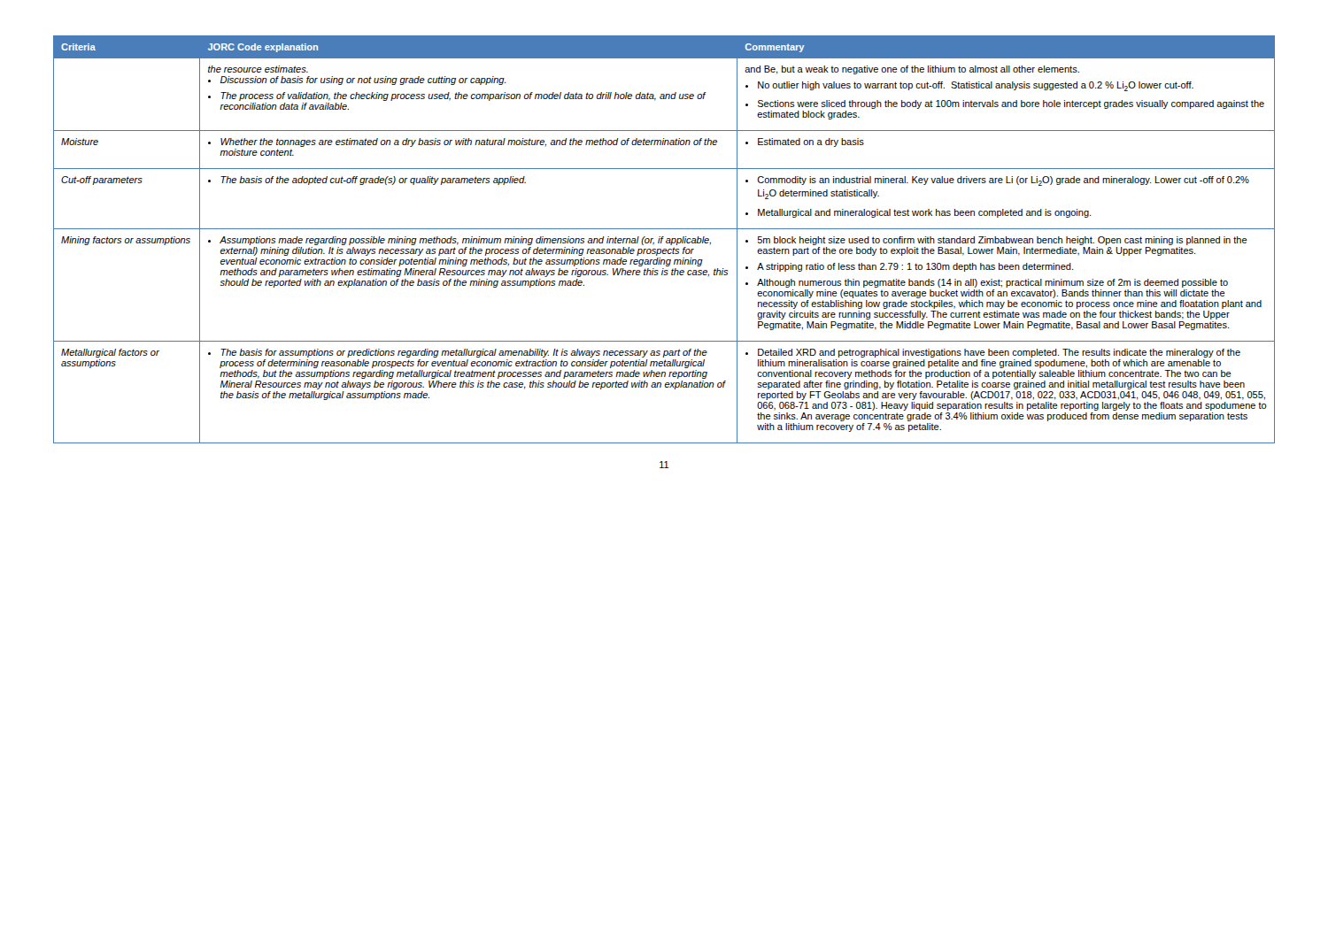| Criteria | JORC Code explanation | Commentary |
| --- | --- | --- |
| | the resource estimates. Discussion of basis for using or not using grade cutting or capping. The process of validation, the checking process used, the comparison of model data to drill hole data, and use of reconciliation data if available. | and Be, but a weak to negative one of the lithium to almost all other elements. No outlier high values to warrant top cut-off. Statistical analysis suggested a 0.2 % Li 2 O lower cut-off. Sections were sliced through the body at 100m intervals and bore hole intercept grades visually compared against the estimated block grades. |
| Moisture | Whether the tonnages are estimated on a dry basis or with natural moisture, and the method of determination of the moisture content. | Estimated on a dry basis |
| Cut-off parameters | The basis of the adopted cut-off grade(s) or quality parameters applied. | Commodity is an industrial mineral. Key value drivers are Li (or Li 2 O) grade and mineralogy. Lower cut -off of 0.2% Li 2 O determined statistically. Metallurgical and mineralogical test work has been completed and is ongoing. |
| Mining factors or assumptions | Assumptions made regarding possible mining methods, minimum mining dimensions and internal (or, if applicable, external) mining dilution. It is always necessary as part of the process of determining reasonable prospects for eventual economic extraction to consider potential mining methods, but the assumptions made regarding mining methods and parameters when estimating Mineral Resources may not always be rigorous. Where this is the case, this should be reported with an explanation of the basis of the mining assumptions made. | 5m block height size used to confirm with standard Zimbabwean bench height. Open cast mining is planned in the eastern part of the ore body to exploit the Basal, Lower Main, Intermediate, Main & Upper Pegmatites. A stripping ratio of less than 2.79 : 1 to 130m depth has been determined. Although numerous thin pegmatite bands (14 in all) exist; practical minimum size of 2m is deemed possible to economically mine (equates to average bucket width of an excavator). Bands thinner than this will dictate the necessity of establishing low grade stockpiles, which may be economic to process once mine and floatation plant and gravity circuits are running successfully. The current estimate was made on the four thickest bands; the Upper Pegmatite, Main Pegmatite, the Middle Pegmatite Lower Main Pegmatite, Basal and Lower Basal Pegmatites. |
| Metallurgical factors or assumptions | The basis for assumptions or predictions regarding metallurgical amenability. It is always necessary as part of the process of determining reasonable prospects for eventual economic extraction to consider potential metallurgical methods, but the assumptions regarding metallurgical treatment processes and parameters made when reporting Mineral Resources may not always be rigorous. Where this is the case, this should be reported with an explanation of the basis of the metallurgical assumptions made. | Detailed XRD and petrographical investigations have been completed. The results indicate the mineralogy of the lithium mineralisation is coarse grained petalite and fine grained spodumene, both of which are amenable to conventional recovery methods for the production of a potentially saleable lithium concentrate. The two can be separated after fine grinding, by flotation. Petalite is coarse grained and initial metallurgical test results have been reported by FT Geolabs and are very favourable. (ACD017, 018, 022, 033, ACD031,041, 045, 046 048, 049, 051, 055, 066, 068-71 and 073 - 081). Heavy liquid separation results in petalite reporting largely to the floats and spodumene to the sinks. An average concentrate grade of 3.4% lithium oxide was produced from dense medium separation tests with a lithium recovery of 7.4 % as petalite. |
11